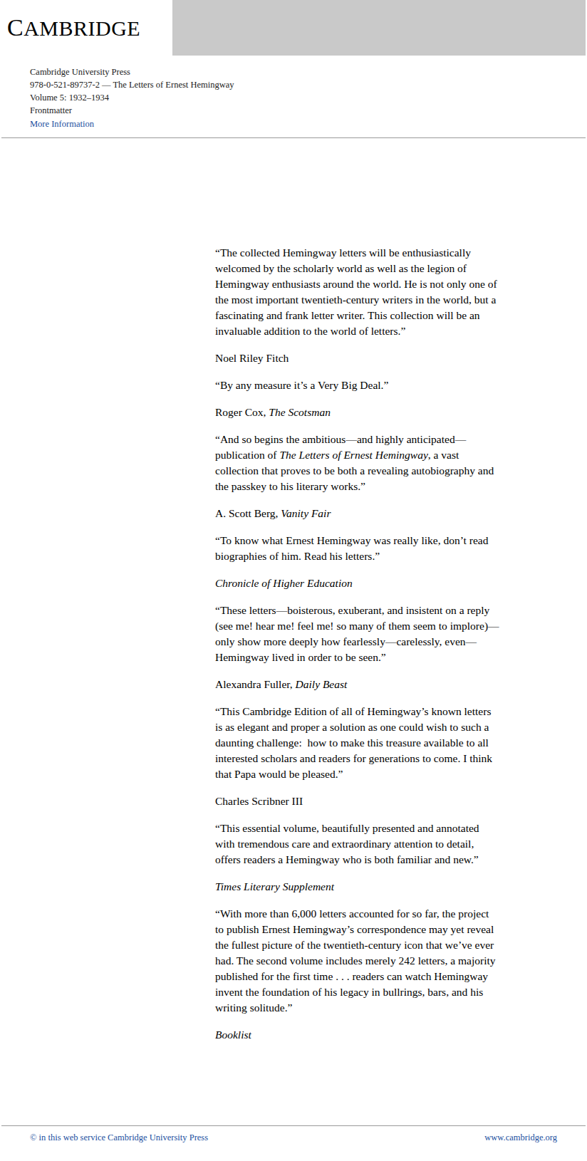Cambridge
Cambridge University Press
978-0-521-89737-2 — The Letters of Ernest Hemingway
Volume 5: 1932–1934
Frontmatter
More Information
“The collected Hemingway letters will be enthusiastically welcomed by the scholarly world as well as the legion of Hemingway enthusiasts around the world. He is not only one of the most important twentieth-century writers in the world, but a fascinating and frank letter writer. This collection will be an invaluable addition to the world of letters.”
Noel Riley Fitch
“By any measure it’s a Very Big Deal.”
Roger Cox, The Scotsman
“And so begins the ambitious—and highly anticipated—publication of The Letters of Ernest Hemingway, a vast collection that proves to be both a revealing autobiography and the passkey to his literary works.”
A. Scott Berg, Vanity Fair
“To know what Ernest Hemingway was really like, don’t read biographies of him. Read his letters.”
Chronicle of Higher Education
“These letters—boisterous, exuberant, and insistent on a reply (see me! hear me! feel me! so many of them seem to implore)—only show more deeply how fearlessly—carelessly, even—Hemingway lived in order to be seen.”
Alexandra Fuller, Daily Beast
“This Cambridge Edition of all of Hemingway’s known letters is as elegant and proper a solution as one could wish to such a daunting challenge: how to make this treasure available to all interested scholars and readers for generations to come. I think that Papa would be pleased.”
Charles Scribner III
“This essential volume, beautifully presented and annotated with tremendous care and extraordinary attention to detail, offers readers a Hemingway who is both familiar and new.”
Times Literary Supplement
“With more than 6,000 letters accounted for so far, the project to publish Ernest Hemingway’s correspondence may yet reveal the fullest picture of the twentieth-century icon that we’ve ever had. The second volume includes merely 242 letters, a majority published for the first time . . . readers can watch Hemingway invent the foundation of his legacy in bullrings, bars, and his writing solitude.”
Booklist
© in this web service Cambridge University Press www.cambridge.org